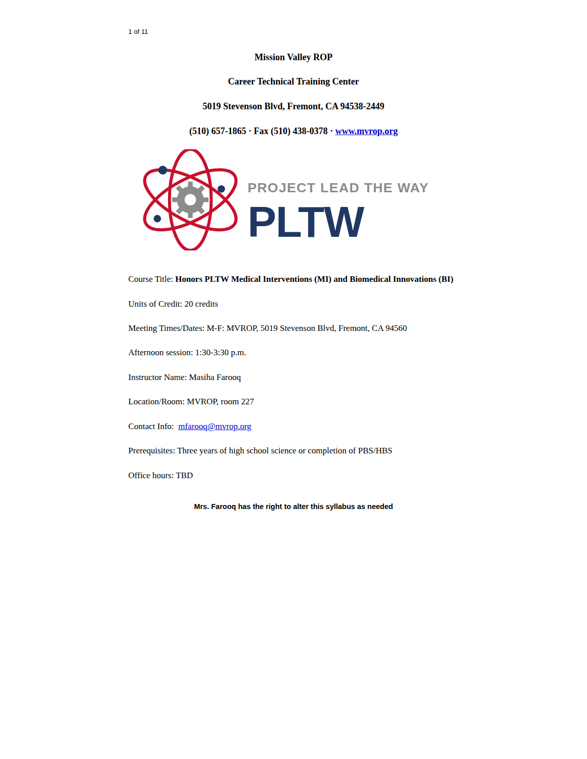1 of 11
Mission Valley ROP
Career Technical Training Center
5019 Stevenson Blvd, Fremont, CA 94538-2449
(510) 657-1865 · Fax (510) 438-0378 · www.mvrop.org
PROJECT LEAD THE WAY PLTW
Course Title: Honors PLTW Medical Interventions (MI) and Biomedical Innovations (BI)
Units of Credit: 20 credits
Meeting Times/Dates: M-F: MVROP, 5019 Stevenson Blvd, Fremont, CA 94560
Afternoon session: 1:30-3:30 p.m.
Instructor Name: Masiha Farooq
Location/Room: MVROP, room 227
Contact Info: mfarooq@mvrop.org
Prerequisites: Three years of high school science or completion of PBS/HBS
Office hours: TBD
Mrs. Farooq has the right to alter this syllabus as needed